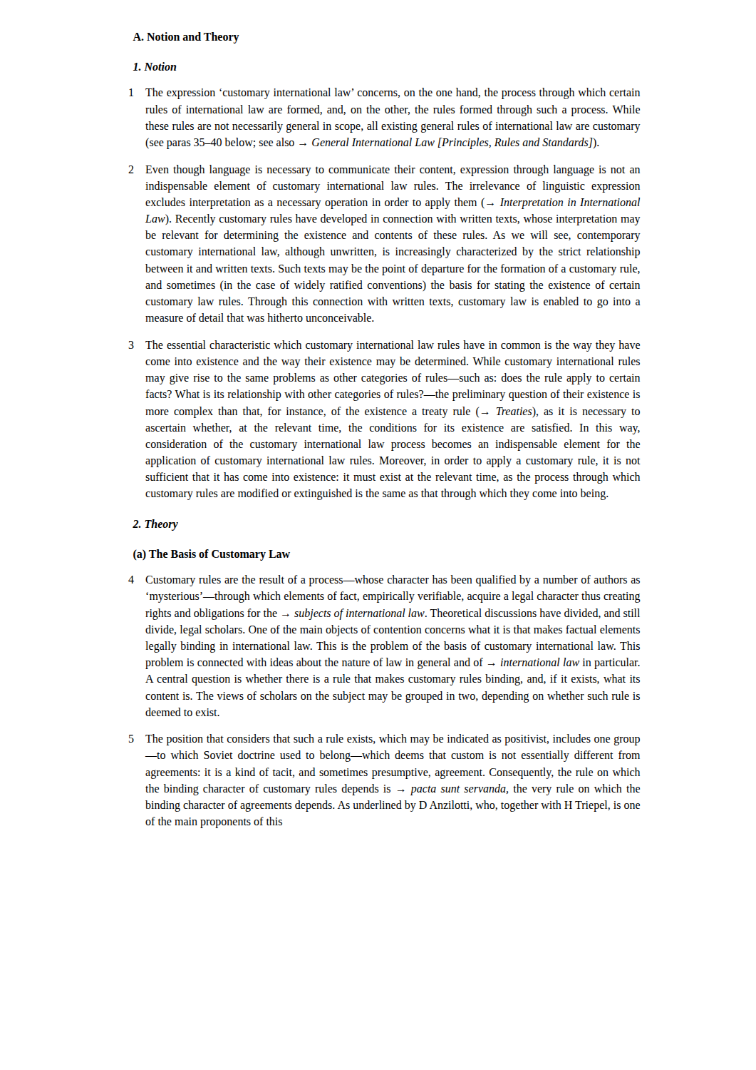A. Notion and Theory
1. Notion
The expression ‘customary international law’ concerns, on the one hand, the process through which certain rules of international law are formed, and, on the other, the rules formed through such a process. While these rules are not necessarily general in scope, all existing general rules of international law are customary (see paras 35–40 below; see also → General International Law [Principles, Rules and Standards]).
Even though language is necessary to communicate their content, expression through language is not an indispensable element of customary international law rules. The irrelevance of linguistic expression excludes interpretation as a necessary operation in order to apply them (→ Interpretation in International Law). Recently customary rules have developed in connection with written texts, whose interpretation may be relevant for determining the existence and contents of these rules. As we will see, contemporary customary international law, although unwritten, is increasingly characterized by the strict relationship between it and written texts. Such texts may be the point of departure for the formation of a customary rule, and sometimes (in the case of widely ratified conventions) the basis for stating the existence of certain customary law rules. Through this connection with written texts, customary law is enabled to go into a measure of detail that was hitherto unconceivable.
The essential characteristic which customary international law rules have in common is the way they have come into existence and the way their existence may be determined. While customary international rules may give rise to the same problems as other categories of rules—such as: does the rule apply to certain facts? What is its relationship with other categories of rules?—the preliminary question of their existence is more complex than that, for instance, of the existence a treaty rule (→ Treaties), as it is necessary to ascertain whether, at the relevant time, the conditions for its existence are satisfied. In this way, consideration of the customary international law process becomes an indispensable element for the application of customary international law rules. Moreover, in order to apply a customary rule, it is not sufficient that it has come into existence: it must exist at the relevant time, as the process through which customary rules are modified or extinguished is the same as that through which they come into being.
2. Theory
(a) The Basis of Customary Law
Customary rules are the result of a process—whose character has been qualified by a number of authors as ‘mysterious’—through which elements of fact, empirically verifiable, acquire a legal character thus creating rights and obligations for the → subjects of international law. Theoretical discussions have divided, and still divide, legal scholars. One of the main objects of contention concerns what it is that makes factual elements legally binding in international law. This is the problem of the basis of customary international law. This problem is connected with ideas about the nature of law in general and of → international law in particular. A central question is whether there is a rule that makes customary rules binding, and, if it exists, what its content is. The views of scholars on the subject may be grouped in two, depending on whether such rule is deemed to exist.
The position that considers that such a rule exists, which may be indicated as positivist, includes one group—to which Soviet doctrine used to belong—which deems that custom is not essentially different from agreements: it is a kind of tacit, and sometimes presumptive, agreement. Consequently, the rule on which the binding character of customary rules depends is → pacta sunt servanda, the very rule on which the binding character of agreements depends. As underlined by D Anzilotti, who, together with H Triepel, is one of the main proponents of this